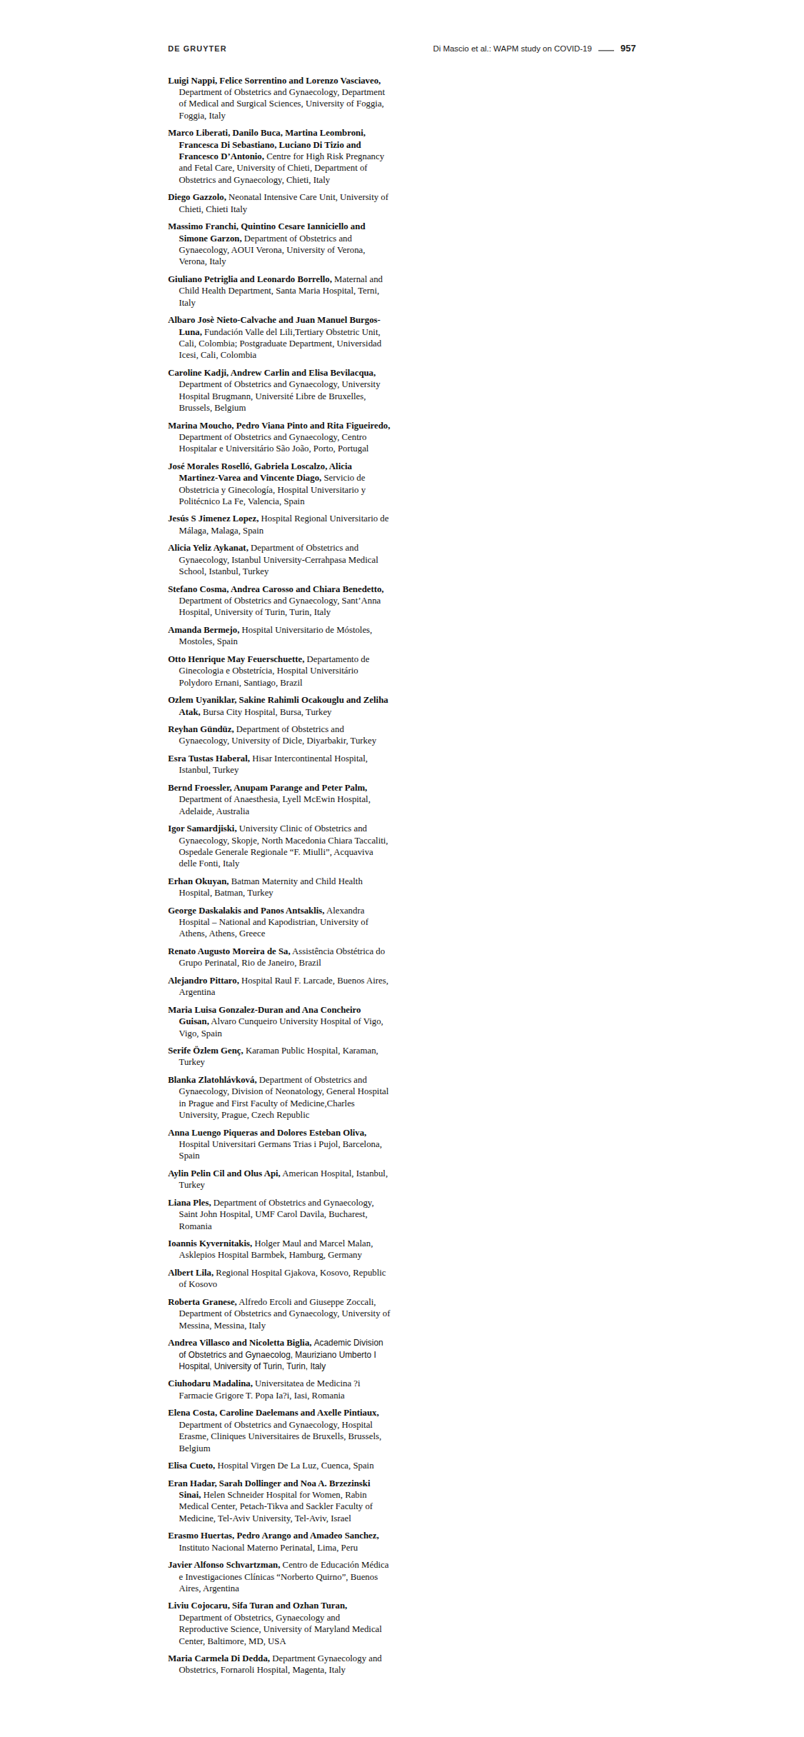De Gruyter
Di Mascio et al.: WAPM study on COVID-19 957
Luigi Nappi, Felice Sorrentino and Lorenzo Vasciaveo, Department of Obstetrics and Gynaecology, Department of Medical and Surgical Sciences, University of Foggia, Foggia, Italy
Marco Liberati, Danilo Buca, Martina Leombroni, Francesca Di Sebastiano, Luciano Di Tizio and Francesco D’Antonio, Centre for High Risk Pregnancy and Fetal Care, University of Chieti, Department of Obstetrics and Gynaecology, Chieti, Italy
Diego Gazzolo, Neonatal Intensive Care Unit, University of Chieti, Chieti Italy
Massimo Franchi, Quintino Cesare Ianniciello and Simone Garzon, Department of Obstetrics and Gynaecology, AOUI Verona, University of Verona, Verona, Italy
Giuliano Petriglia and Leonardo Borrello, Maternal and Child Health Department, Santa Maria Hospital, Terni, Italy
Albaro Josè Nieto-Calvache and Juan Manuel Burgos-Luna, Fundación Valle del Lili,Tertiary Obstetric Unit, Cali, Colombia; Postgraduate Department, Universidad Icesi, Cali, Colombia
Caroline Kadji, Andrew Carlin and Elisa Bevilacqua, Department of Obstetrics and Gynaecology, University Hospital Brugmann, Université Libre de Bruxelles, Brussels, Belgium
Marina Moucho, Pedro Viana Pinto and Rita Figueiredo, Department of Obstetrics and Gynaecology, Centro Hospitalar e Universitário São João, Porto, Portugal
José Morales Roselló, Gabriela Loscalzo, Alicia Martinez-Varea and Vincente Diago, Servicio de Obstetricia y Ginecología, Hospital Universitario y Politécnico La Fe, Valencia, Spain
Jesús S Jimenez Lopez, Hospital Regional Universitario de Málaga, Malaga, Spain
Alicia Yeliz Aykanat, Department of Obstetrics and Gynaecology, Istanbul University-Cerrahpasa Medical School, Istanbul, Turkey
Stefano Cosma, Andrea Carosso and Chiara Benedetto, Department of Obstetrics and Gynaecology, Sant’Anna Hospital, University of Turin, Turin, Italy
Amanda Bermejo, Hospital Universitario de Móstoles, Mostoles, Spain
Otto Henrique May Feuerschuette, Departamento de Ginecologia e Obstetrícia, Hospital Universitário Polydoro Ernani, Santiago, Brazil
Ozlem Uyaniklar, Sakine Rahimli Ocakouglu and Zeliha Atak, Bursa City Hospital, Bursa, Turkey
Reyhan Gündüz, Department of Obstetrics and Gynaecology, University of Dicle, Diyarbakir, Turkey
Esra Tustas Haberal, Hisar Intercontinental Hospital, Istanbul, Turkey
Bernd Froessler, Anupam Parange and Peter Palm, Department of Anaesthesia, Lyell McEwin Hospital, Adelaide, Australia
Igor Samardjiski, University Clinic of Obstetrics and Gynaecology, Skopje, North Macedonia Chiara Taccaliti, Ospedale Generale Regionale “F. Miulli”, Acquaviva delle Fonti, Italy
Erhan Okuyan, Batman Maternity and Child Health Hospital, Batman, Turkey
George Daskalakis and Panos Antsaklis, Alexandra Hospital – National and Kapodistrian, University of Athens, Athens, Greece
Renato Augusto Moreira de Sa, Assistência Obstétrica do Grupo Perinatal, Rio de Janeiro, Brazil
Alejandro Pittaro, Hospital Raul F. Larcade, Buenos Aires, Argentina
Maria Luisa Gonzalez-Duran and Ana Concheiro Guisan, Alvaro Cunqueiro University Hospital of Vigo, Vigo, Spain
Serife Özlem Genç, Karaman Public Hospital, Karaman, Turkey
Blanka Zlatohlávková, Department of Obstetrics and Gynaecology, Division of Neonatology, General Hospital in Prague and First Faculty of Medicine,Charles University, Prague, Czech Republic
Anna Luengo Piqueras and Dolores Esteban Oliva, Hospital Universitari Germans Trias i Pujol, Barcelona, Spain
Aylin Pelin Cil and Olus Api, American Hospital, Istanbul, Turkey
Liana Ples, Department of Obstetrics and Gynaecology, Saint John Hospital, UMF Carol Davila, Bucharest, Romania
Ioannis Kyvernitakis, Holger Maul and Marcel Malan, Asklepios Hospital Barmbek, Hamburg, Germany
Albert Lila, Regional Hospital Gjakova, Kosovo, Republic of Kosovo
Roberta Granese, Alfredo Ercoli and Giuseppe Zoccali, Department of Obstetrics and Gynaecology, University of Messina, Messina, Italy
Andrea Villasco and Nicoletta Biglia, Academic Division of Obstetrics and Gynaecolog, Mauriziano Umberto I Hospital, University of Turin, Turin, Italy
Ciuhodaru Madalina, Universitatea de Medicina ?i Farmacie Grigore T. Popa Ia?i, Iasi, Romania
Elena Costa, Caroline Daelemans and Axelle Pintiaux, Department of Obstetrics and Gynaecology, Hospital Erasme, Cliniques Universitaires de Bruxells, Brussels, Belgium
Elisa Cueto, Hospital Virgen De La Luz, Cuenca, Spain
Eran Hadar, Sarah Dollinger and Noa A. Brzezinski Sinai, Helen Schneider Hospital for Women, Rabin Medical Center, Petach-Tikva and Sackler Faculty of Medicine, Tel-Aviv University, Tel-Aviv, Israel
Erasmo Huertas, Pedro Arango and Amadeo Sanchez, Instituto Nacional Materno Perinatal, Lima, Peru
Javier Alfonso Schvartzman, Centro de Educación Médica e Investigaciones Clínicas “Norberto Quirno”, Buenos Aires, Argentina
Liviu Cojocaru, Sifa Turan and Ozhan Turan, Department of Obstetrics, Gynaecology and Reproductive Science, University of Maryland Medical Center, Baltimore, MD, USA
Maria Carmela Di Dedda, Department Gynaecology and Obstetrics, Fornaroli Hospital, Magenta, Italy